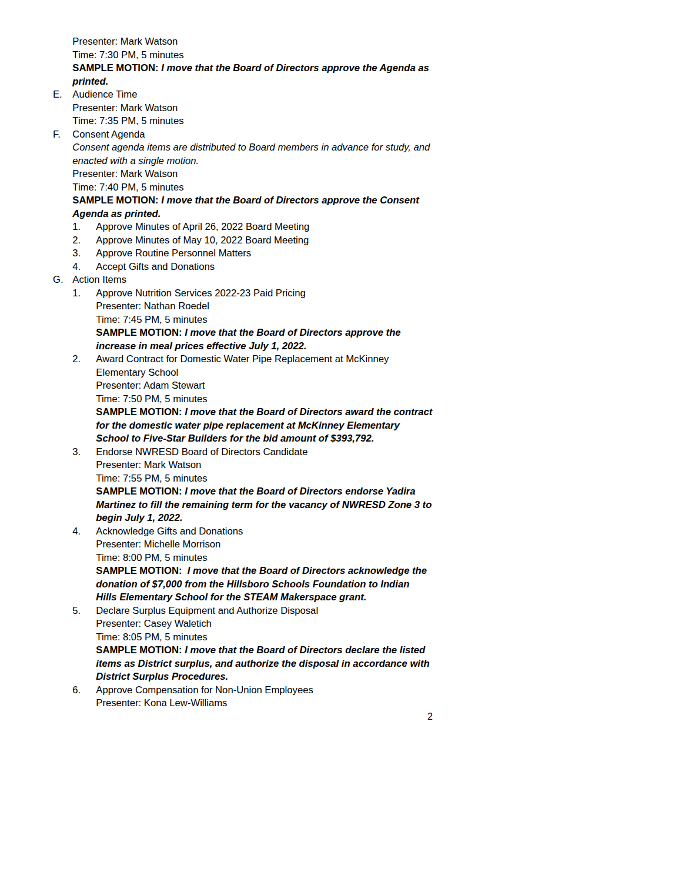Presenter: Mark Watson
Time: 7:30 PM, 5 minutes
SAMPLE MOTION: I move that the Board of Directors approve the Agenda as printed.
E. Audience Time
Presenter: Mark Watson
Time: 7:35 PM, 5 minutes
F. Consent Agenda
Consent agenda items are distributed to Board members in advance for study, and enacted with a single motion.
Presenter: Mark Watson
Time: 7:40 PM, 5 minutes
SAMPLE MOTION: I move that the Board of Directors approve the Consent Agenda as printed.
1. Approve Minutes of April 26, 2022 Board Meeting
2. Approve Minutes of May 10, 2022 Board Meeting
3. Approve Routine Personnel Matters
4. Accept Gifts and Donations
G. Action Items
1. Approve Nutrition Services 2022-23 Paid Pricing
Presenter: Nathan Roedel
Time: 7:45 PM, 5 minutes
SAMPLE MOTION: I move that the Board of Directors approve the increase in meal prices effective July 1, 2022.
2. Award Contract for Domestic Water Pipe Replacement at McKinney Elementary School
Presenter: Adam Stewart
Time: 7:50 PM, 5 minutes
SAMPLE MOTION: I move that the Board of Directors award the contract for the domestic water pipe replacement at McKinney Elementary School to Five-Star Builders for the bid amount of $393,792.
3. Endorse NWRESD Board of Directors Candidate
Presenter: Mark Watson
Time: 7:55 PM, 5 minutes
SAMPLE MOTION: I move that the Board of Directors endorse Yadira Martinez to fill the remaining term for the vacancy of NWRESD Zone 3 to begin July 1, 2022.
4. Acknowledge Gifts and Donations
Presenter: Michelle Morrison
Time: 8:00 PM, 5 minutes
SAMPLE MOTION: I move that the Board of Directors acknowledge the donation of $7,000 from the Hillsboro Schools Foundation to Indian Hills Elementary School for the STEAM Makerspace grant.
5. Declare Surplus Equipment and Authorize Disposal
Presenter: Casey Waletich
Time: 8:05 PM, 5 minutes
SAMPLE MOTION: I move that the Board of Directors declare the listed items as District surplus, and authorize the disposal in accordance with District Surplus Procedures.
6. Approve Compensation for Non-Union Employees
Presenter: Kona Lew-Williams
2